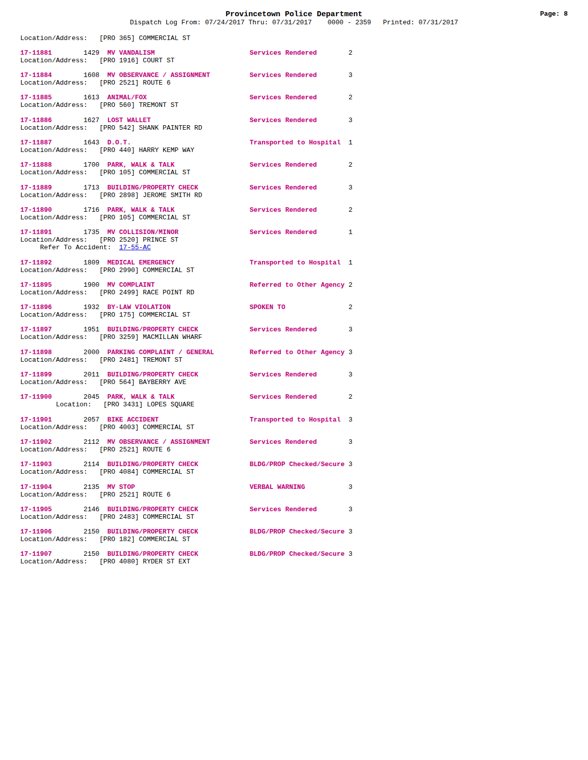Page: 8
Provincetown Police Department
Dispatch Log From: 07/24/2017 Thru: 07/31/2017 0000 - 2359 Printed: 07/31/2017
Location/Address: [PRO 365] COMMERCIAL ST
17-11881 1429 MV VANDALISM Services Rendered 2 Location/Address: [PRO 1916] COURT ST
17-11884 1608 MV OBSERVANCE / ASSIGNMENT Services Rendered 3 Location/Address: [PRO 2521] ROUTE 6
17-11885 1613 ANIMAL/FOX Services Rendered 2 Location/Address: [PRO 560] TREMONT ST
17-11886 1627 LOST WALLET Services Rendered 3 Location/Address: [PRO 542] SHANK PAINTER RD
17-11887 1643 D.O.T. Transported to Hospital 1 Location/Address: [PRO 440] HARRY KEMP WAY
17-11888 1700 PARK, WALK & TALK Services Rendered 2 Location/Address: [PRO 105] COMMERCIAL ST
17-11889 1713 BUILDING/PROPERTY CHECK Services Rendered 3 Location/Address: [PRO 2898] JEROME SMITH RD
17-11890 1716 PARK, WALK & TALK Services Rendered 2 Location/Address: [PRO 105] COMMERCIAL ST
17-11891 1735 MV COLLISION/MINOR Services Rendered 1 Location/Address: [PRO 2520] PRINCE ST Refer To Accident: 17-55-AC
17-11892 1809 MEDICAL EMERGENCY Transported to Hospital 1 Location/Address: [PRO 2990] COMMERCIAL ST
17-11895 1900 MV COMPLAINT Referred to Other Agency 2 Location/Address: [PRO 2499] RACE POINT RD
17-11896 1932 BY-LAW VIOLATION SPOKEN TO 2 Location/Address: [PRO 175] COMMERCIAL ST
17-11897 1951 BUILDING/PROPERTY CHECK Services Rendered 3 Location/Address: [PRO 3259] MACMILLAN WHARF
17-11898 2000 PARKING COMPLAINT / GENERAL Referred to Other Agency 3 Location/Address: [PRO 2481] TREMONT ST
17-11899 2011 BUILDING/PROPERTY CHECK Services Rendered 3 Location/Address: [PRO 564] BAYBERRY AVE
17-11900 2045 PARK, WALK & TALK Services Rendered 2 Location: [PRO 3431] LOPES SQUARE
17-11901 2057 BIKE ACCIDENT Transported to Hospital 3 Location/Address: [PRO 4003] COMMERCIAL ST
17-11902 2112 MV OBSERVANCE / ASSIGNMENT Services Rendered 3 Location/Address: [PRO 2521] ROUTE 6
17-11903 2114 BUILDING/PROPERTY CHECK BLDG/PROP Checked/Secure 3 Location/Address: [PRO 4084] COMMERCIAL ST
17-11904 2135 MV STOP VERBAL WARNING 3 Location/Address: [PRO 2521] ROUTE 6
17-11905 2146 BUILDING/PROPERTY CHECK Services Rendered 3 Location/Address: [PRO 2483] COMMERCIAL ST
17-11906 2150 BUILDING/PROPERTY CHECK BLDG/PROP Checked/Secure 3 Location/Address: [PRO 182] COMMERCIAL ST
17-11907 2150 BUILDING/PROPERTY CHECK BLDG/PROP Checked/Secure 3 Location/Address: [PRO 4080] RYDER ST EXT